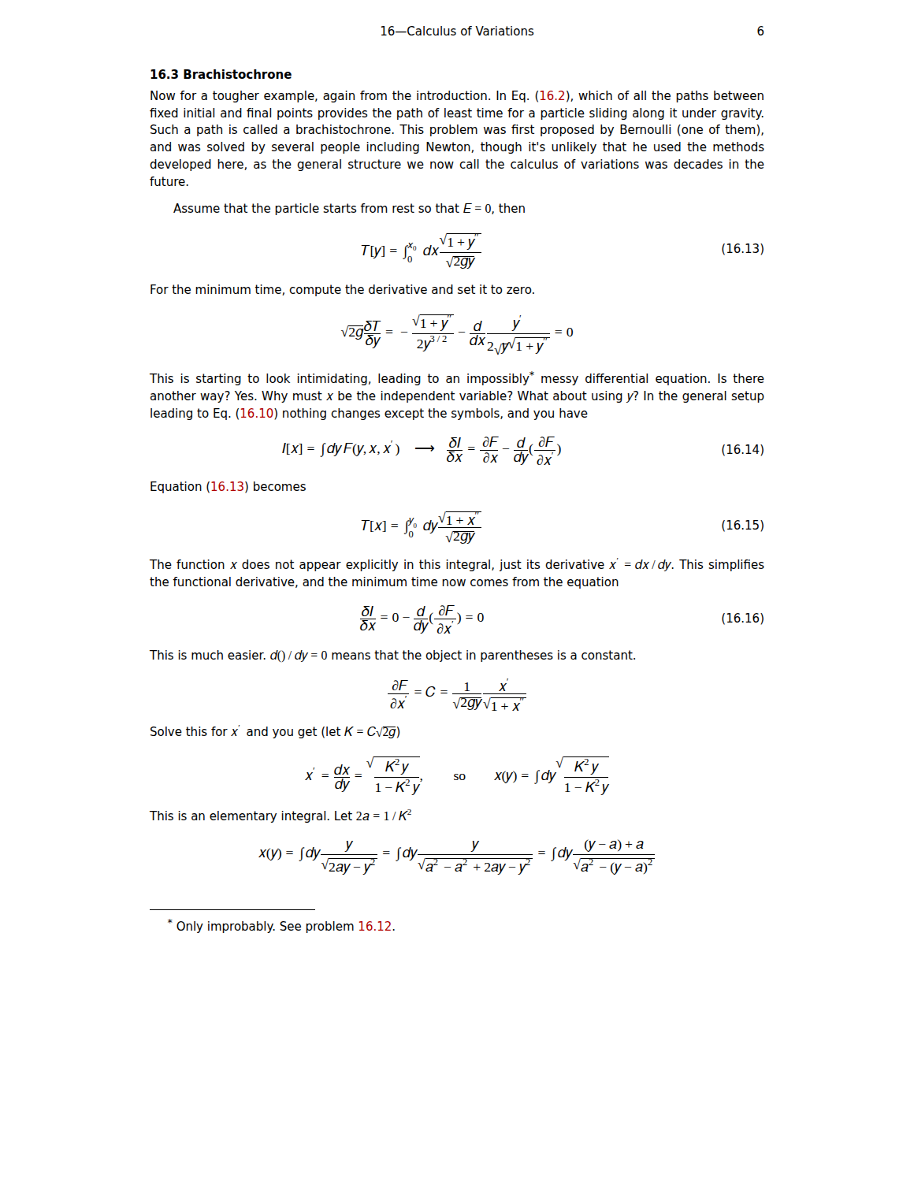16—Calculus of Variations 6
16.3 Brachistochrone
Now for a tougher example, again from the introduction. In Eq. (16.2), which of all the paths between fixed initial and final points provides the path of least time for a particle sliding along it under gravity. Such a path is called a brachistochrone. This problem was first proposed by Bernoulli (one of them), and was solved by several people including Newton, though it's unlikely that he used the methods developed here, as the general structure we now call the calculus of variations was decades in the future.
Assume that the particle starts from rest so that E=0, then
T[y] = ∫0x0 dx 1+y′′ 2gy
(16.13)
For the minimum time, compute the derivative and set it to zero.
2g δTδy = − 1+y′′ 2y3/2 − ddx y′ 2y1+y′′ =0
This is starting to look intimidating, leading to an impossibly* messy differential equation. Is there another way? Yes. Why must x be the independent variable? What about using y? In the general setup leading to Eq. (16.10) nothing changes except the symbols, and you have
I[x] = ∫dy F(y,x,x′) ⟶ δIδx = ∂F∂x − ddy ( ∂F∂x′ )
(16.14)
Equation (16.13) becomes
T[x] = ∫0y0 dy 1+x′′ 2gy
(16.15)
The function x does not appear explicitly in this integral, just its derivative x′=dx/dy. This simplifies the functional derivative, and the minimum time now comes from the equation
δIδx =0− ddy ( ∂F∂x′ ) =0
(16.16)
This is much easier. d()/dy=0 means that the object in parentheses is a constant.
∂F∂x′ =C= 12gy x′1+x′′
Solve this for x′ and you get (let K=C2g)
x′ = dxdy = K2y1−K2y , so x(y) = ∫dy K2y1−K2y
This is an elementary integral. Let 2a=1/K2
x(y) = ∫dy y2ay−y2 = ∫dy ya2−a2+2ay−y2 = ∫dy (y−a)+a a2−(y−a)2
* Only improbably. See problem 16.12.